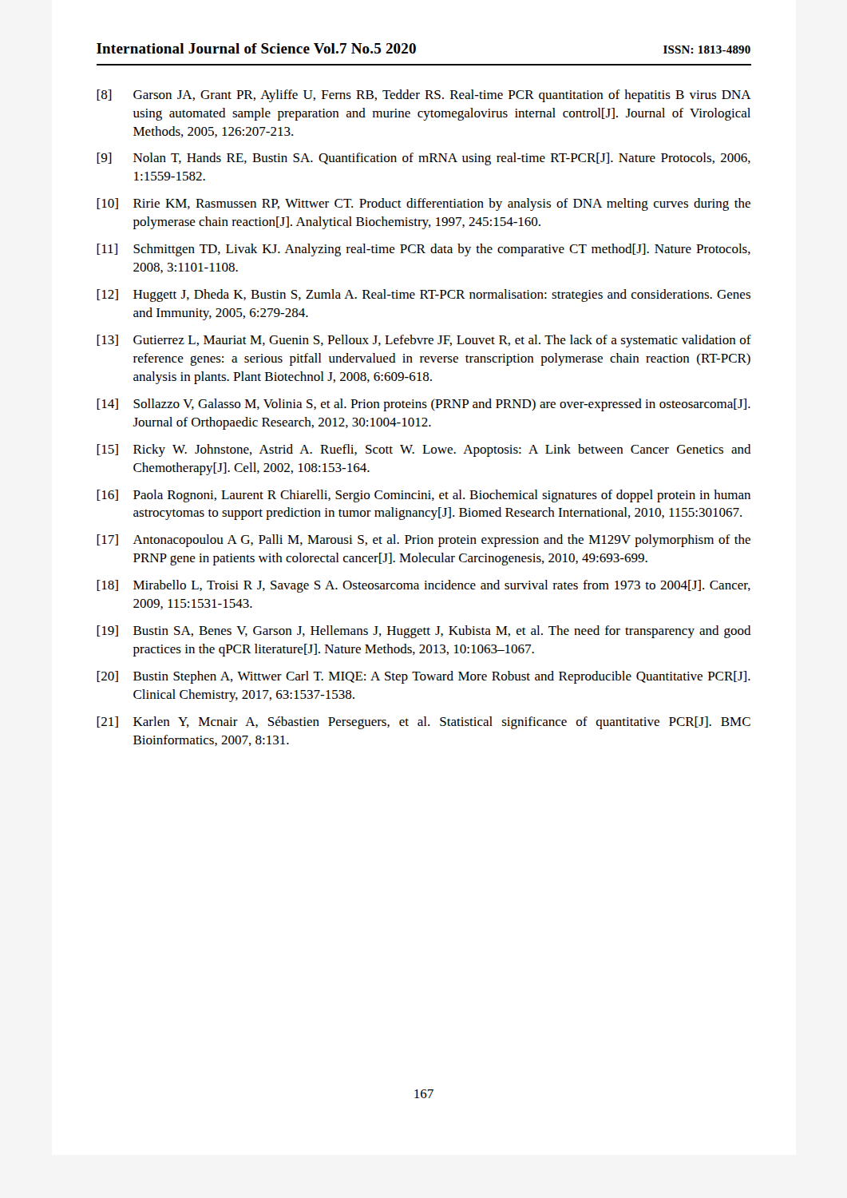International Journal of Science Vol.7 No.5 2020 ISSN: 1813-4890
[8] Garson JA, Grant PR, Ayliffe U, Ferns RB, Tedder RS. Real-time PCR quantitation of hepatitis B virus DNA using automated sample preparation and murine cytomegalovirus internal control[J]. Journal of Virological Methods, 2005, 126:207-213.
[9] Nolan T, Hands RE, Bustin SA. Quantification of mRNA using real-time RT-PCR[J]. Nature Protocols, 2006, 1:1559-1582.
[10] Ririe KM, Rasmussen RP, Wittwer CT. Product differentiation by analysis of DNA melting curves during the polymerase chain reaction[J]. Analytical Biochemistry, 1997, 245:154-160.
[11] Schmittgen TD, Livak KJ. Analyzing real-time PCR data by the comparative CT method[J]. Nature Protocols, 2008, 3:1101-1108.
[12] Huggett J, Dheda K, Bustin S, Zumla A. Real-time RT-PCR normalisation: strategies and considerations. Genes and Immunity, 2005, 6:279-284.
[13] Gutierrez L, Mauriat M, Guenin S, Pelloux J, Lefebvre JF, Louvet R, et al. The lack of a systematic validation of reference genes: a serious pitfall undervalued in reverse transcription polymerase chain reaction (RT-PCR) analysis in plants. Plant Biotechnol J, 2008, 6:609-618.
[14] Sollazzo V, Galasso M, Volinia S, et al. Prion proteins (PRNP and PRND) are over-expressed in osteosarcoma[J]. Journal of Orthopaedic Research, 2012, 30:1004-1012.
[15] Ricky W. Johnstone, Astrid A. Ruefli, Scott W. Lowe. Apoptosis: A Link between Cancer Genetics and Chemotherapy[J]. Cell, 2002, 108:153-164.
[16] Paola Rognoni, Laurent R Chiarelli, Sergio Comincini, et al. Biochemical signatures of doppel protein in human astrocytomas to support prediction in tumor malignancy[J]. Biomed Research International, 2010, 1155:301067.
[17] Antonacopoulou A G, Palli M, Marousi S, et al. Prion protein expression and the M129V polymorphism of the PRNP gene in patients with colorectal cancer[J]. Molecular Carcinogenesis, 2010, 49:693-699.
[18] Mirabello L, Troisi R J, Savage S A. Osteosarcoma incidence and survival rates from 1973 to 2004[J]. Cancer, 2009, 115:1531-1543.
[19] Bustin SA, Benes V, Garson J, Hellemans J, Huggett J, Kubista M, et al. The need for transparency and good practices in the qPCR literature[J]. Nature Methods, 2013, 10:1063–1067.
[20] Bustin Stephen A, Wittwer Carl T. MIQE: A Step Toward More Robust and Reproducible Quantitative PCR[J]. Clinical Chemistry, 2017, 63:1537-1538.
[21] Karlen Y, Mcnair A, Sébastien Perseguers, et al. Statistical significance of quantitative PCR[J]. BMC Bioinformatics, 2007, 8:131.
167